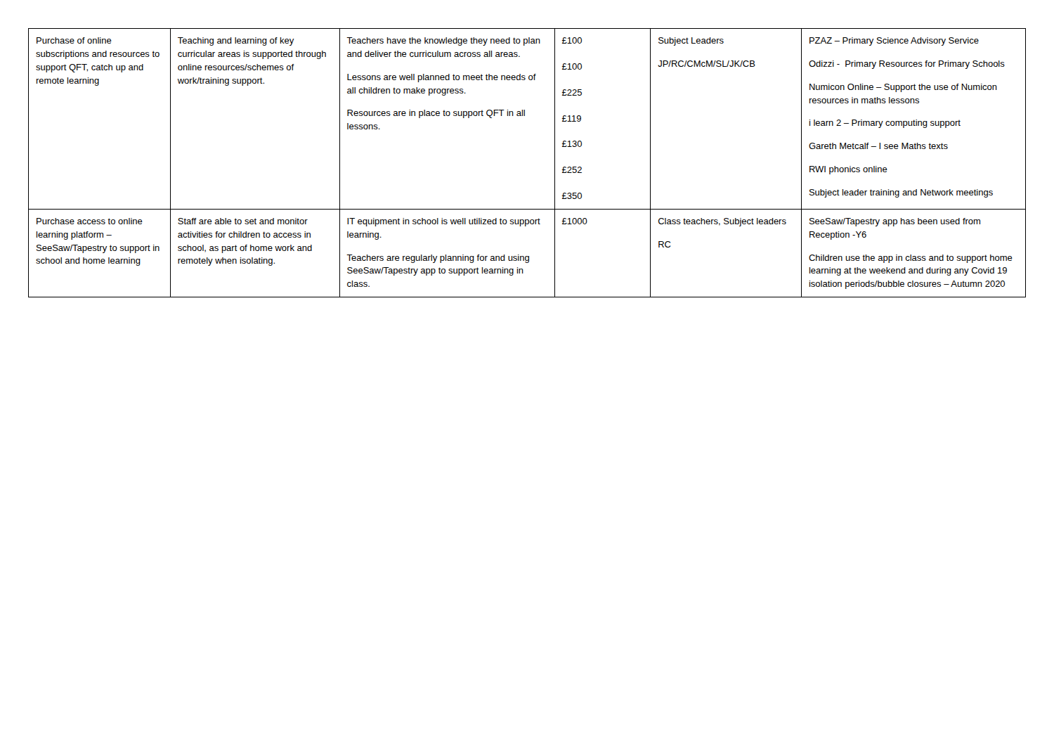| Purchase of online subscriptions and resources to support QFT, catch up and remote learning | Teaching and learning of key curricular areas is supported through online resources/schemes of work/training support. | Teachers have the knowledge they need to plan and deliver the curriculum across all areas. Lessons are well planned to meet the needs of all children to make progress. Resources are in place to support QFT in all lessons. | £100 £100 £225 £119 £130 £252 £350 | Subject Leaders JP/RC/CMcM/SL/JK/CB | PZAZ – Primary Science Advisory Service Odizzi - Primary Resources for Primary Schools Numicon Online – Support the use of Numicon resources in maths lessons i learn 2 – Primary computing support Gareth Metcalf – I see Maths texts RWI phonics online Subject leader training and Network meetings |
| Purchase access to online learning platform – SeeSaw/Tapestry to support in school and home learning | Staff are able to set and monitor activities for children to access in school, as part of home work and remotely when isolating. | IT equipment in school is well utilized to support learning. Teachers are regularly planning for and using SeeSaw/Tapestry app to support learning in class. | £1000 | Class teachers, Subject leaders RC | SeeSaw/Tapestry app has been used from Reception -Y6 Children use the app in class and to support home learning at the weekend and during any Covid 19 isolation periods/bubble closures – Autumn 2020 |